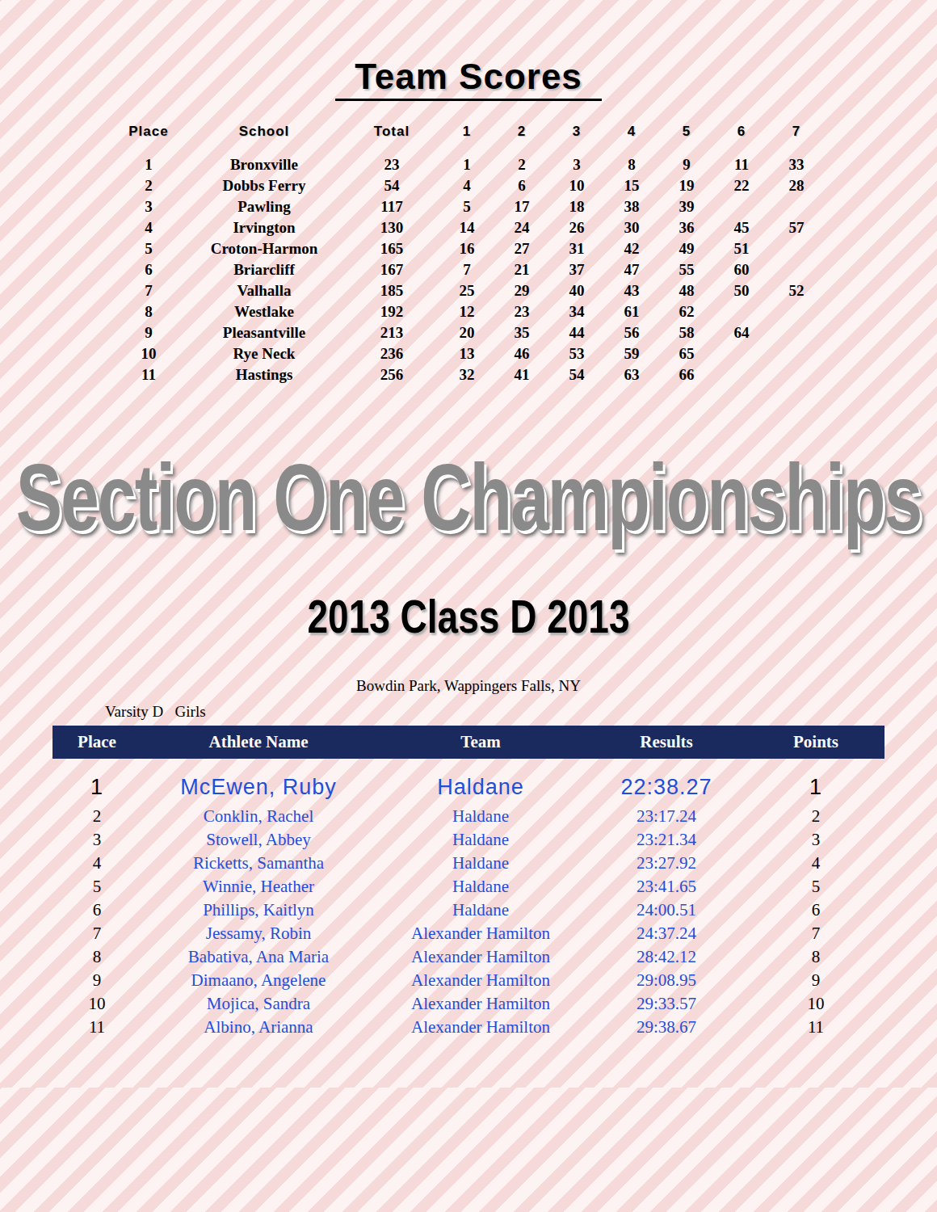Team Scores
| Place | School | Total | 1 | 2 | 3 | 4 | 5 | 6 | 7 |
| --- | --- | --- | --- | --- | --- | --- | --- | --- | --- |
| 1 | Bronxville | 23 | 1 | 2 | 3 | 8 | 9 | 11 | 33 |
| 2 | Dobbs Ferry | 54 | 4 | 6 | 10 | 15 | 19 | 22 | 28 |
| 3 | Pawling | 117 | 5 | 17 | 18 | 38 | 39 | | |
| 4 | Irvington | 130 | 14 | 24 | 26 | 30 | 36 | 45 | 57 |
| 5 | Croton-Harmon | 165 | 16 | 27 | 31 | 42 | 49 | 51 | |
| 6 | Briarcliff | 167 | 7 | 21 | 37 | 47 | 55 | 60 | |
| 7 | Valhalla | 185 | 25 | 29 | 40 | 43 | 48 | 50 | 52 |
| 8 | Westlake | 192 | 12 | 23 | 34 | 61 | 62 | | |
| 9 | Pleasantville | 213 | 20 | 35 | 44 | 56 | 58 | 64 | |
| 10 | Rye Neck | 236 | 13 | 46 | 53 | 59 | 65 | | |
| 11 | Hastings | 256 | 32 | 41 | 54 | 63 | 66 | | |
Section One Championships
2013 Class D 2013
Bowdin Park, Wappingers Falls, NY
Varsity D Girls
| Place | Athlete Name | Team | Results | Points |
| --- | --- | --- | --- | --- |
| 1 | McEwen, Ruby | Haldane | 22:38.27 | 1 |
| 2 | Conklin, Rachel | Haldane | 23:17.24 | 2 |
| 3 | Stowell, Abbey | Haldane | 23:21.34 | 3 |
| 4 | Ricketts, Samantha | Haldane | 23:27.92 | 4 |
| 5 | Winnie, Heather | Haldane | 23:41.65 | 5 |
| 6 | Phillips, Kaitlyn | Haldane | 24:00.51 | 6 |
| 7 | Jessamy, Robin | Alexander Hamilton | 24:37.24 | 7 |
| 8 | Babativa, Ana Maria | Alexander Hamilton | 28:42.12 | 8 |
| 9 | Dimaano, Angelene | Alexander Hamilton | 29:08.95 | 9 |
| 10 | Mojica, Sandra | Alexander Hamilton | 29:33.57 | 10 |
| 11 | Albino, Arianna | Alexander Hamilton | 29:38.67 | 11 |